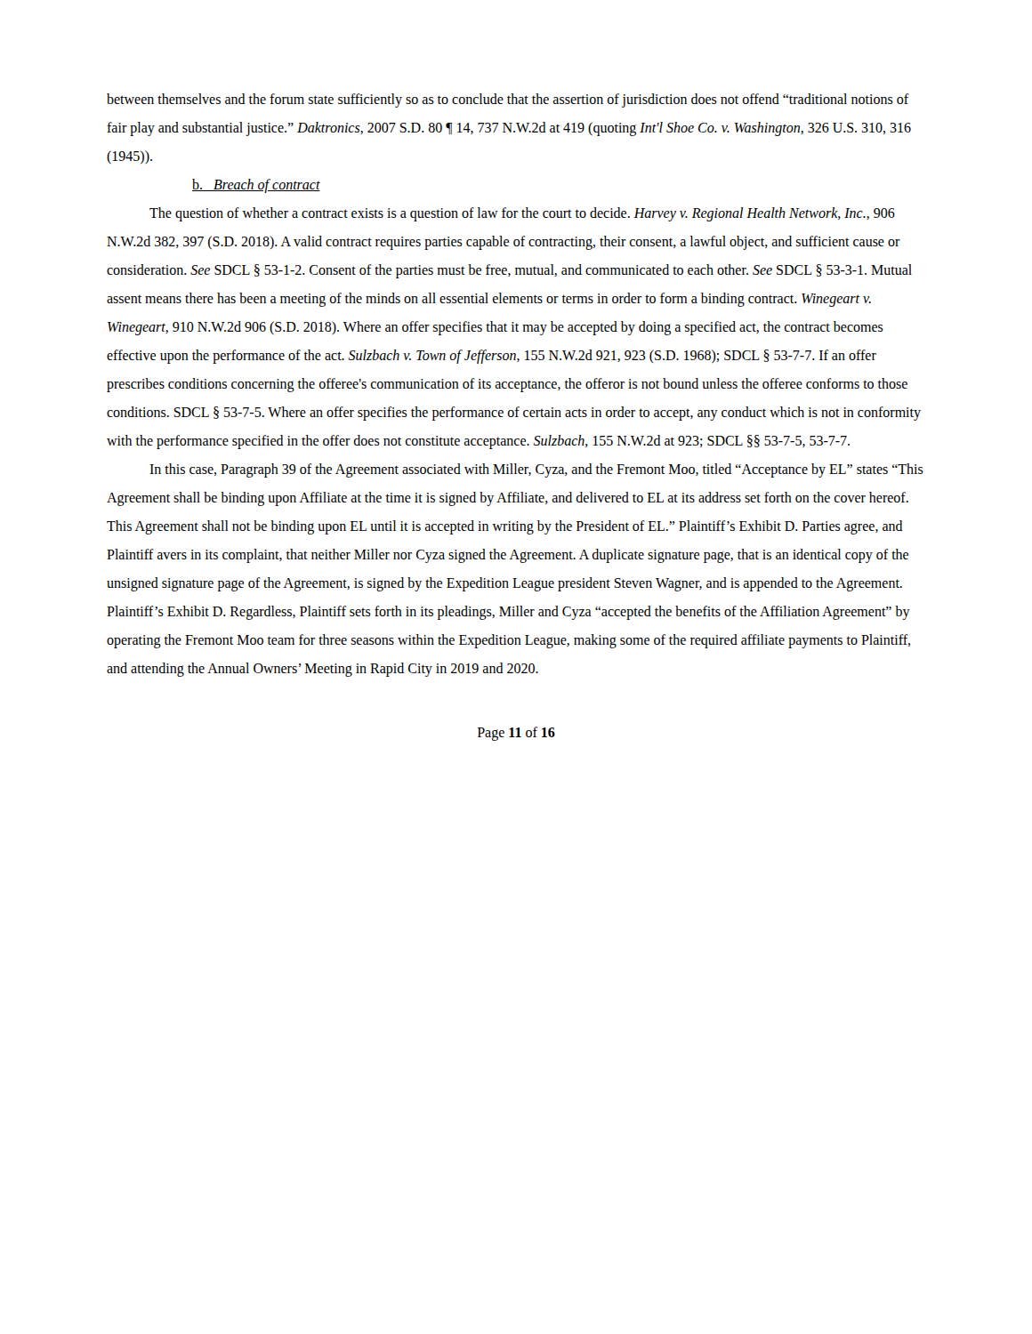between themselves and the forum state sufficiently so as to conclude that the assertion of jurisdiction does not offend “traditional notions of fair play and substantial justice.” Daktronics, 2007 S.D. 80 ¶ 14, 737 N.W.2d at 419 (quoting Int'l Shoe Co. v. Washington, 326 U.S. 310, 316 (1945)).
b. Breach of contract
The question of whether a contract exists is a question of law for the court to decide. Harvey v. Regional Health Network, Inc., 906 N.W.2d 382, 397 (S.D. 2018). A valid contract requires parties capable of contracting, their consent, a lawful object, and sufficient cause or consideration. See SDCL § 53-1-2. Consent of the parties must be free, mutual, and communicated to each other. See SDCL § 53-3-1. Mutual assent means there has been a meeting of the minds on all essential elements or terms in order to form a binding contract. Winegeart v. Winegeart, 910 N.W.2d 906 (S.D. 2018). Where an offer specifies that it may be accepted by doing a specified act, the contract becomes effective upon the performance of the act. Sulzbach v. Town of Jefferson, 155 N.W.2d 921, 923 (S.D. 1968); SDCL § 53-7-7. If an offer prescribes conditions concerning the offeree's communication of its acceptance, the offeror is not bound unless the offeree conforms to those conditions. SDCL § 53-7-5. Where an offer specifies the performance of certain acts in order to accept, any conduct which is not in conformity with the performance specified in the offer does not constitute acceptance. Sulzbach, 155 N.W.2d at 923; SDCL §§ 53-7-5, 53-7-7.
In this case, Paragraph 39 of the Agreement associated with Miller, Cyza, and the Fremont Moo, titled “Acceptance by EL” states “This Agreement shall be binding upon Affiliate at the time it is signed by Affiliate, and delivered to EL at its address set forth on the cover hereof. This Agreement shall not be binding upon EL until it is accepted in writing by the President of EL.” Plaintiff’s Exhibit D. Parties agree, and Plaintiff avers in its complaint, that neither Miller nor Cyza signed the Agreement. A duplicate signature page, that is an identical copy of the unsigned signature page of the Agreement, is signed by the Expedition League president Steven Wagner, and is appended to the Agreement. Plaintiff’s Exhibit D. Regardless, Plaintiff sets forth in its pleadings, Miller and Cyza “accepted the benefits of the Affiliation Agreement” by operating the Fremont Moo team for three seasons within the Expedition League, making some of the required affiliate payments to Plaintiff, and attending the Annual Owners’ Meeting in Rapid City in 2019 and 2020.
Page 11 of 16